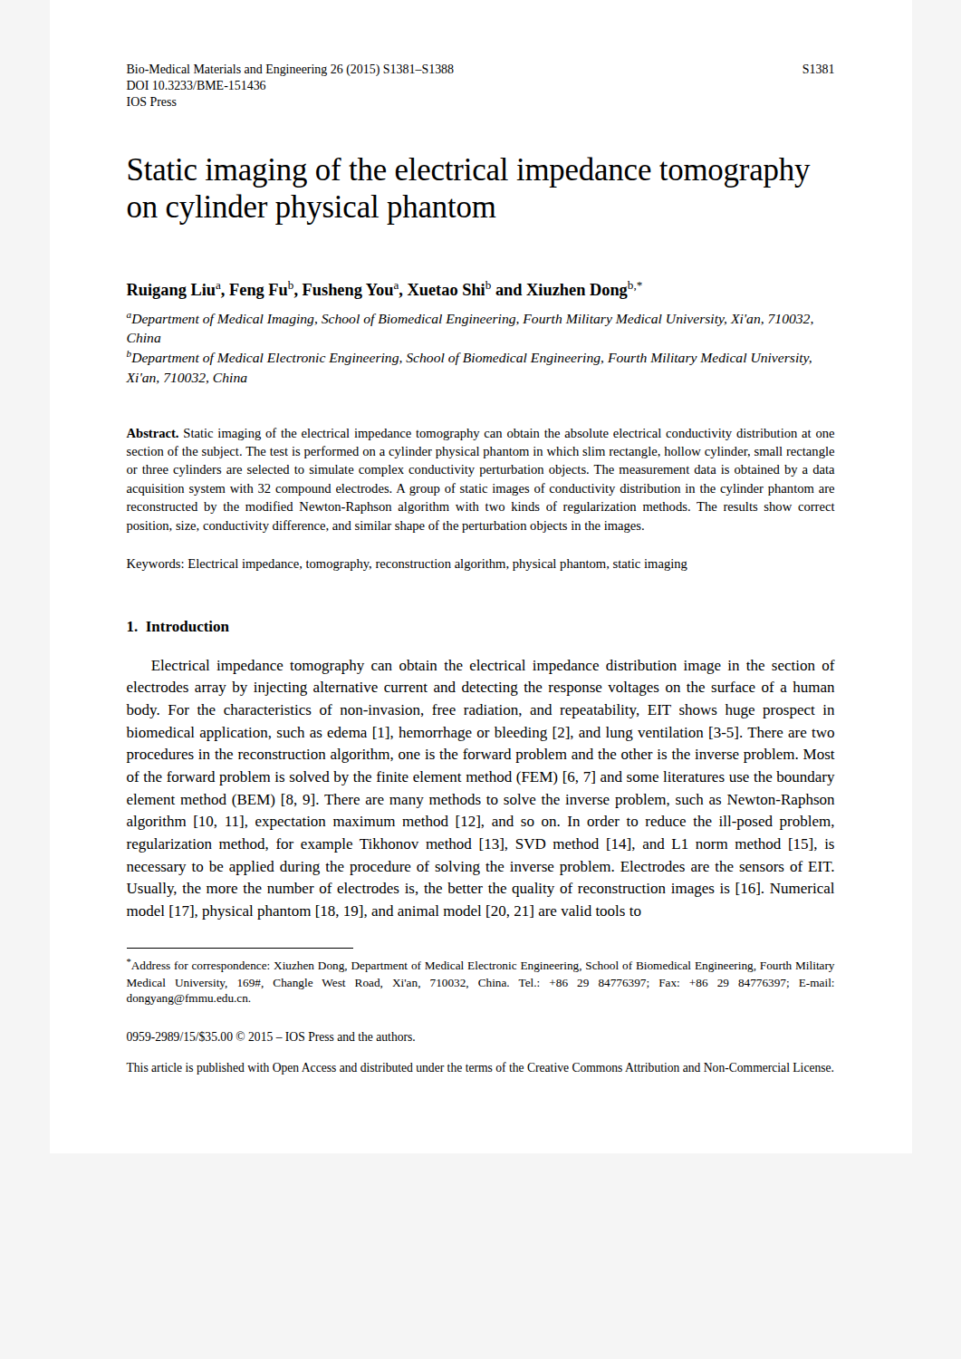Bio-Medical Materials and Engineering 26 (2015) S1381–S1388
DOI 10.3233/BME-151436
IOS Press
S1381
Static imaging of the electrical impedance tomography on cylinder physical phantom
Ruigang Liua, Feng Fub, Fusheng Youa, Xuetao Shib and Xiuzhen Dongb,*
aDepartment of Medical Imaging, School of Biomedical Engineering, Fourth Military Medical University, Xi'an, 710032, China
bDepartment of Medical Electronic Engineering, School of Biomedical Engineering, Fourth Military Medical University, Xi'an, 710032, China
Abstract. Static imaging of the electrical impedance tomography can obtain the absolute electrical conductivity distribution at one section of the subject. The test is performed on a cylinder physical phantom in which slim rectangle, hollow cylinder, small rectangle or three cylinders are selected to simulate complex conductivity perturbation objects. The measurement data is obtained by a data acquisition system with 32 compound electrodes. A group of static images of conductivity distribution in the cylinder phantom are reconstructed by the modified Newton-Raphson algorithm with two kinds of regularization methods. The results show correct position, size, conductivity difference, and similar shape of the perturbation objects in the images.
Keywords: Electrical impedance, tomography, reconstruction algorithm, physical phantom, static imaging
1. Introduction
Electrical impedance tomography can obtain the electrical impedance distribution image in the section of electrodes array by injecting alternative current and detecting the response voltages on the surface of a human body. For the characteristics of non-invasion, free radiation, and repeatability, EIT shows huge prospect in biomedical application, such as edema [1], hemorrhage or bleeding [2], and lung ventilation [3-5]. There are two procedures in the reconstruction algorithm, one is the forward problem and the other is the inverse problem. Most of the forward problem is solved by the finite element method (FEM) [6, 7] and some literatures use the boundary element method (BEM) [8, 9]. There are many methods to solve the inverse problem, such as Newton-Raphson algorithm [10, 11], expectation maximum method [12], and so on. In order to reduce the ill-posed problem, regularization method, for example Tikhonov method [13], SVD method [14], and L1 norm method [15], is necessary to be applied during the procedure of solving the inverse problem. Electrodes are the sensors of EIT. Usually, the more the number of electrodes is, the better the quality of reconstruction images is [16]. Numerical model [17], physical phantom [18, 19], and animal model [20, 21] are valid tools to
*Address for correspondence: Xiuzhen Dong, Department of Medical Electronic Engineering, School of Biomedical Engineering, Fourth Military Medical University, 169#, Changle West Road, Xi'an, 710032, China. Tel.: +86 29 84776397; Fax: +86 29 84776397; E-mail: dongyang@fmmu.edu.cn.
0959-2989/15/$35.00 © 2015 – IOS Press and the authors.
This article is published with Open Access and distributed under the terms of the Creative Commons Attribution and Non-Commercial License.